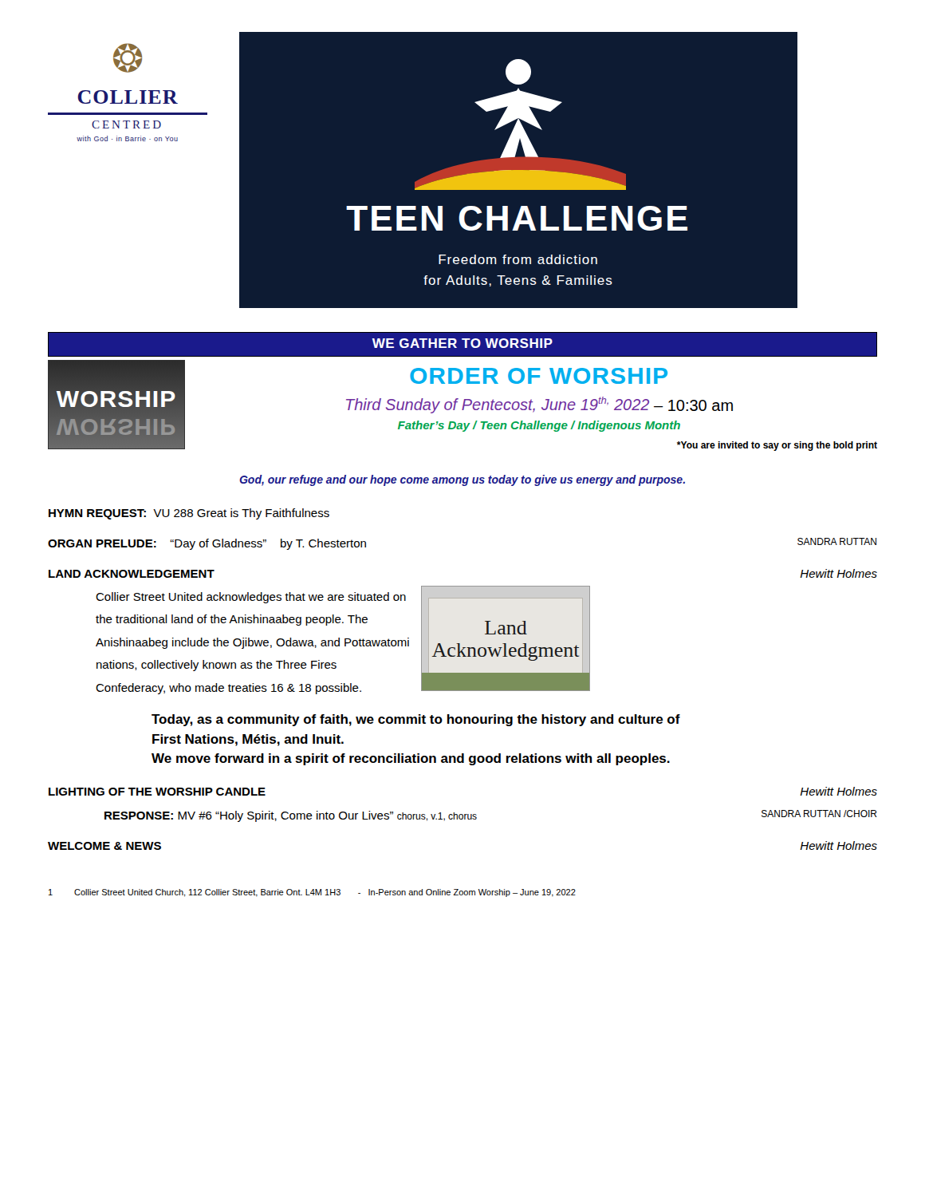❂
COLLIER
CENTRED
with God · in Barrie · on You
TEEN CHALLENGE
Freedom from addiction
for Adults, Teens & Families
WE GATHER TO WORSHIP
WORSHIP WORSHIP
ORDER OF WORSHIP
Third Sunday of Pentecost, June 19th, 2022 – 10:30 am
Father’s Day / Teen Challenge / Indigenous Month
*You are invited to say or sing the bold print
God, our refuge and our hope come among us today to give us energy and purpose.
HYMN REQUEST: VU 288 Great is Thy Faithfulness
ORGAN PRELUDE: “Day of Gladness” by T. Chesterton SANDRA RUTTAN
LAND ACKNOWLEDGEMENT Hewitt Holmes
Land
Acknowledgment
Collier Street United acknowledges that we are situated on the traditional land of the Anishinaabeg people. The Anishinaabeg include the Ojibwe, Odawa, and Pottawatomi nations, collectively known as the Three Fires Confederacy, who made treaties 16 & 18 possible.
Today, as a community of faith, we commit to honouring the history and culture of First Nations, Métis, and Inuit.
We move forward in a spirit of reconciliation and good relations with all peoples.
LIGHTING OF THE WORSHIP CANDLE Hewitt Holmes
RESPONSE: MV #6 “Holy Spirit, Come into Our Lives” chorus, v.1, chorus SANDRA RUTTAN /CHOIR
WELCOME & NEWS Hewitt Holmes
1 Collier Street United Church, 112 Collier Street, Barrie Ont. L4M 1H3 - In-Person and Online Zoom Worship – June 19, 2022